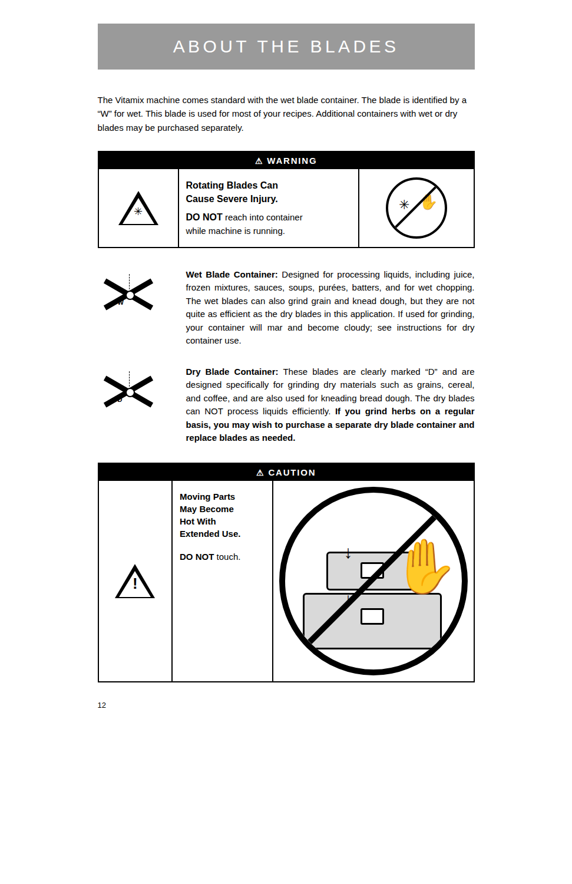About the Blades
The Vitamix machine comes standard with the wet blade container. The blade is identified by a “W” for wet. This blade is used for most of your recipes. Additional containers with wet or dry blades may be purchased separately.
⚠WARNING
✳
Rotating Blades Can
Cause Severe Injury. DO NOT reach into container
while machine is running.
✳ ✋
W
Wet Blade Container: Designed for processing liquids, including juice, frozen mixtures, sauces, soups, purées, batters, and for wet chopping. The wet blades can also grind grain and knead dough, but they are not quite as efficient as the dry blades in this application. If used for grinding, your container will mar and become cloudy; see instructions for dry container use.
D
Dry Blade Container: These blades are clearly marked “D” and are designed specifically for grinding dry materials such as grains, cereal, and coffee, and are also used for kneading bread dough. The dry blades can NOT process liquids efficiently. If you grind herbs on a regular basis, you may wish to purchase a separate dry blade container and replace blades as needed.
⚠CAUTION
!
Moving Parts
May Become
Hot With
Extended Use.
DO NOT touch.
↓ ↓ ✋
12